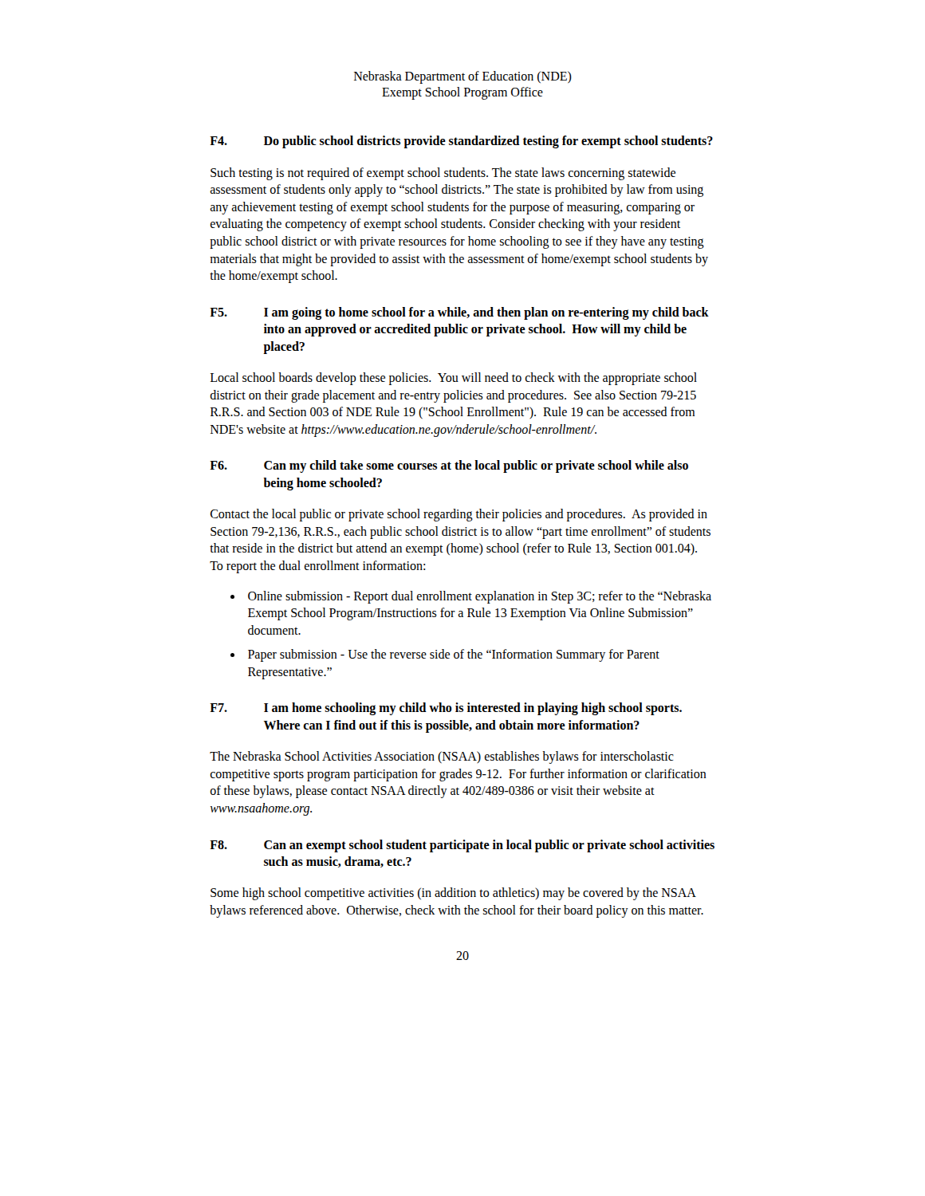Nebraska Department of Education (NDE)
Exempt School Program Office
F4. Do public school districts provide standardized testing for exempt school students?
Such testing is not required of exempt school students. The state laws concerning statewide assessment of students only apply to “school districts.” The state is prohibited by law from using any achievement testing of exempt school students for the purpose of measuring, comparing or evaluating the competency of exempt school students. Consider checking with your resident public school district or with private resources for home schooling to see if they have any testing materials that might be provided to assist with the assessment of home/exempt school students by the home/exempt school.
F5. I am going to home school for a while, and then plan on re-entering my child back into an approved or accredited public or private school. How will my child be placed?
Local school boards develop these policies. You will need to check with the appropriate school district on their grade placement and re-entry policies and procedures. See also Section 79-215 R.R.S. and Section 003 of NDE Rule 19 ("School Enrollment"). Rule 19 can be accessed from NDE's website at https://www.education.ne.gov/nderule/school-enrollment/.
F6. Can my child take some courses at the local public or private school while also being home schooled?
Contact the local public or private school regarding their policies and procedures. As provided in Section 79-2,136, R.R.S., each public school district is to allow “part time enrollment” of students that reside in the district but attend an exempt (home) school (refer to Rule 13, Section 001.04). To report the dual enrollment information:
Online submission - Report dual enrollment explanation in Step 3C; refer to the “Nebraska Exempt School Program/Instructions for a Rule 13 Exemption Via Online Submission” document.
Paper submission - Use the reverse side of the “Information Summary for Parent Representative.”
F7. I am home schooling my child who is interested in playing high school sports. Where can I find out if this is possible, and obtain more information?
The Nebraska School Activities Association (NSAA) establishes bylaws for interscholastic competitive sports program participation for grades 9-12. For further information or clarification of these bylaws, please contact NSAA directly at 402/489-0386 or visit their website at www.nsaahome.org.
F8. Can an exempt school student participate in local public or private school activities such as music, drama, etc.?
Some high school competitive activities (in addition to athletics) may be covered by the NSAA bylaws referenced above. Otherwise, check with the school for their board policy on this matter.
20